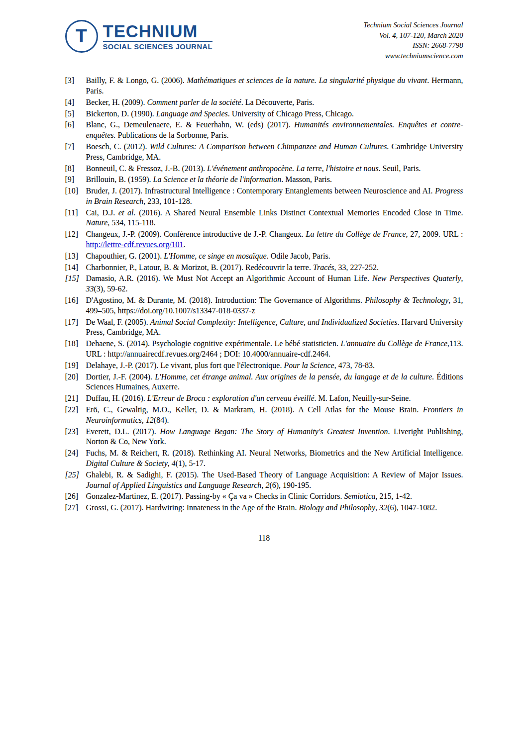T
TECHNIUM
SOCIAL SCIENCES JOURNAL
Technium Social Sciences Journal
Vol. 4, 107-120, March 2020
ISSN: 2668-7798
www.techniumscience.com
[3] Bailly, F. & Longo, G. (2006). Mathématiques et sciences de la nature. La singularité physique du vivant. Hermann, Paris.
[4] Becker, H. (2009). Comment parler de la société. La Découverte, Paris.
[5] Bickerton, D. (1990). Language and Species. University of Chicago Press, Chicago.
[6] Blanc, G., Demeulenaere, E. & Feuerhahn, W. (eds) (2017). Humanités environnementales. Enquêtes et contre-enquêtes. Publications de la Sorbonne, Paris.
[7] Boesch, C. (2012). Wild Cultures: A Comparison between Chimpanzee and Human Cultures. Cambridge University Press, Cambridge, MA.
[8] Bonneuil, C. & Fressoz, J.-B. (2013). L'événement anthropocène. La terre, l'histoire et nous. Seuil, Paris.
[9] Brillouin, B. (1959). La Science et la théorie de l'information. Masson, Paris.
[10] Bruder, J. (2017). Infrastructural Intelligence : Contemporary Entanglements between Neuroscience and AI. Progress in Brain Research, 233, 101-128.
[11] Cai, D.J. et al. (2016). A Shared Neural Ensemble Links Distinct Contextual Memories Encoded Close in Time. Nature, 534, 115-118.
[12] Changeux, J.-P. (2009). Conférence introductive de J.-P. Changeux. La lettre du Collège de France, 27, 2009. URL : http://lettre-cdf.revues.org/101.
[13] Chapouthier, G. (2001). L'Homme, ce singe en mosaïque. Odile Jacob, Paris.
[14] Charbonnier, P., Latour, B. & Morizot, B. (2017). Redécouvrir la terre. Tracés, 33, 227-252.
[15] Damasio, A.R. (2016). We Must Not Accept an Algorithmic Account of Human Life. New Perspectives Quaterly, 33(3), 59-62.
[16] D'Agostino, M. & Durante, M. (2018). Introduction: The Governance of Algorithms. Philosophy & Technology, 31, 499–505, https://doi.org/10.1007/s13347-018-0337-z
[17] De Waal, F. (2005). Animal Social Complexity: Intelligence, Culture, and Individualized Societies. Harvard University Press, Cambridge, MA.
[18] Dehaene, S. (2014). Psychologie cognitive expérimentale. Le bébé statisticien. L'annuaire du Collège de France,113. URL : http://annuairecdf.revues.org/2464 ; DOI: 10.4000/annuaire-cdf.2464.
[19] Delahaye, J.-P. (2017). Le vivant, plus fort que l'électronique. Pour la Science, 473, 78-83.
[20] Dortier, J.-F. (2004). L'Homme, cet étrange animal. Aux origines de la pensée, du langage et de la culture. Éditions Sciences Humaines, Auxerre.
[21] Duffau, H. (2016). L'Erreur de Broca : exploration d'un cerveau éveillé. M. Lafon, Neuilly-sur-Seine.
[22] Erö, C., Gewaltig, M.O., Keller, D. & Markram, H. (2018). A Cell Atlas for the Mouse Brain. Frontiers in Neuroinformatics, 12(84).
[23] Everett, D.L. (2017). How Language Began: The Story of Humanity's Greatest Invention. Liveright Publishing, Norton & Co, New York.
[24] Fuchs, M. & Reichert, R. (2018). Rethinking AI. Neural Networks, Biometrics and the New Artificial Intelligence. Digital Culture & Society, 4(1), 5-17.
[25] Ghalebi, R. & Sadighi, F. (2015). The Used-Based Theory of Language Acquisition: A Review of Major Issues. Journal of Applied Linguistics and Language Research, 2(6), 190-195.
[26] Gonzalez-Martinez, E. (2017). Passing-by « Ça va » Checks in Clinic Corridors. Semiotica, 215, 1-42.
[27] Grossi, G. (2017). Hardwiring: Innateness in the Age of the Brain. Biology and Philosophy, 32(6), 1047-1082.
118